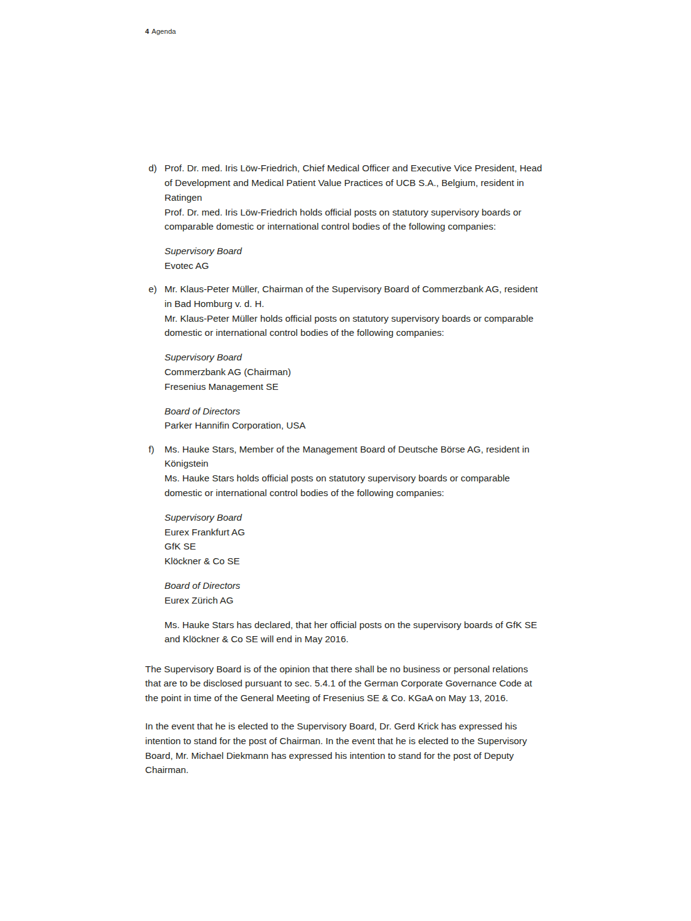4 Agenda
d)
Prof. Dr. med. Iris Löw-Friedrich, Chief Medical Officer and Executive Vice President, Head of Development and Medical Patient Value Practices of UCB S.A., Belgium, resident in Ratingen
Prof. Dr. med. Iris Löw-Friedrich holds official posts on statutory supervisory boards or comparable domestic or international control bodies of the following companies:
Supervisory Board
Evotec AG
e)
Mr. Klaus-Peter Müller, Chairman of the Supervisory Board of Commerzbank AG, resident in Bad Homburg v. d. H.
Mr. Klaus-Peter Müller holds official posts on statutory supervisory boards or comparable domestic or international control bodies of the following companies:
Supervisory Board
Commerzbank AG (Chairman)
Fresenius Management SE
Board of Directors
Parker Hannifin Corporation, USA
f)
Ms. Hauke Stars, Member of the Management Board of Deutsche Börse AG, resident in Königstein
Ms. Hauke Stars holds official posts on statutory supervisory boards or comparable domestic or international control bodies of the following companies:
Supervisory Board
Eurex Frankfurt AG
GfK SE
Klöckner & Co SE
Board of Directors
Eurex Zürich AG
Ms. Hauke Stars has declared, that her official posts on the supervisory boards of GfK SE and Klöckner & Co SE will end in May 2016.
The Supervisory Board is of the opinion that there shall be no business or personal relations that are to be disclosed pursuant to sec. 5.4.1 of the German Corporate Governance Code at the point in time of the General Meeting of Fresenius SE & Co. KGaA on May 13, 2016.
In the event that he is elected to the Supervisory Board, Dr. Gerd Krick has expressed his intention to stand for the post of Chairman. In the event that he is elected to the Supervisory Board, Mr. Michael Diekmann has expressed his intention to stand for the post of Deputy Chairman.